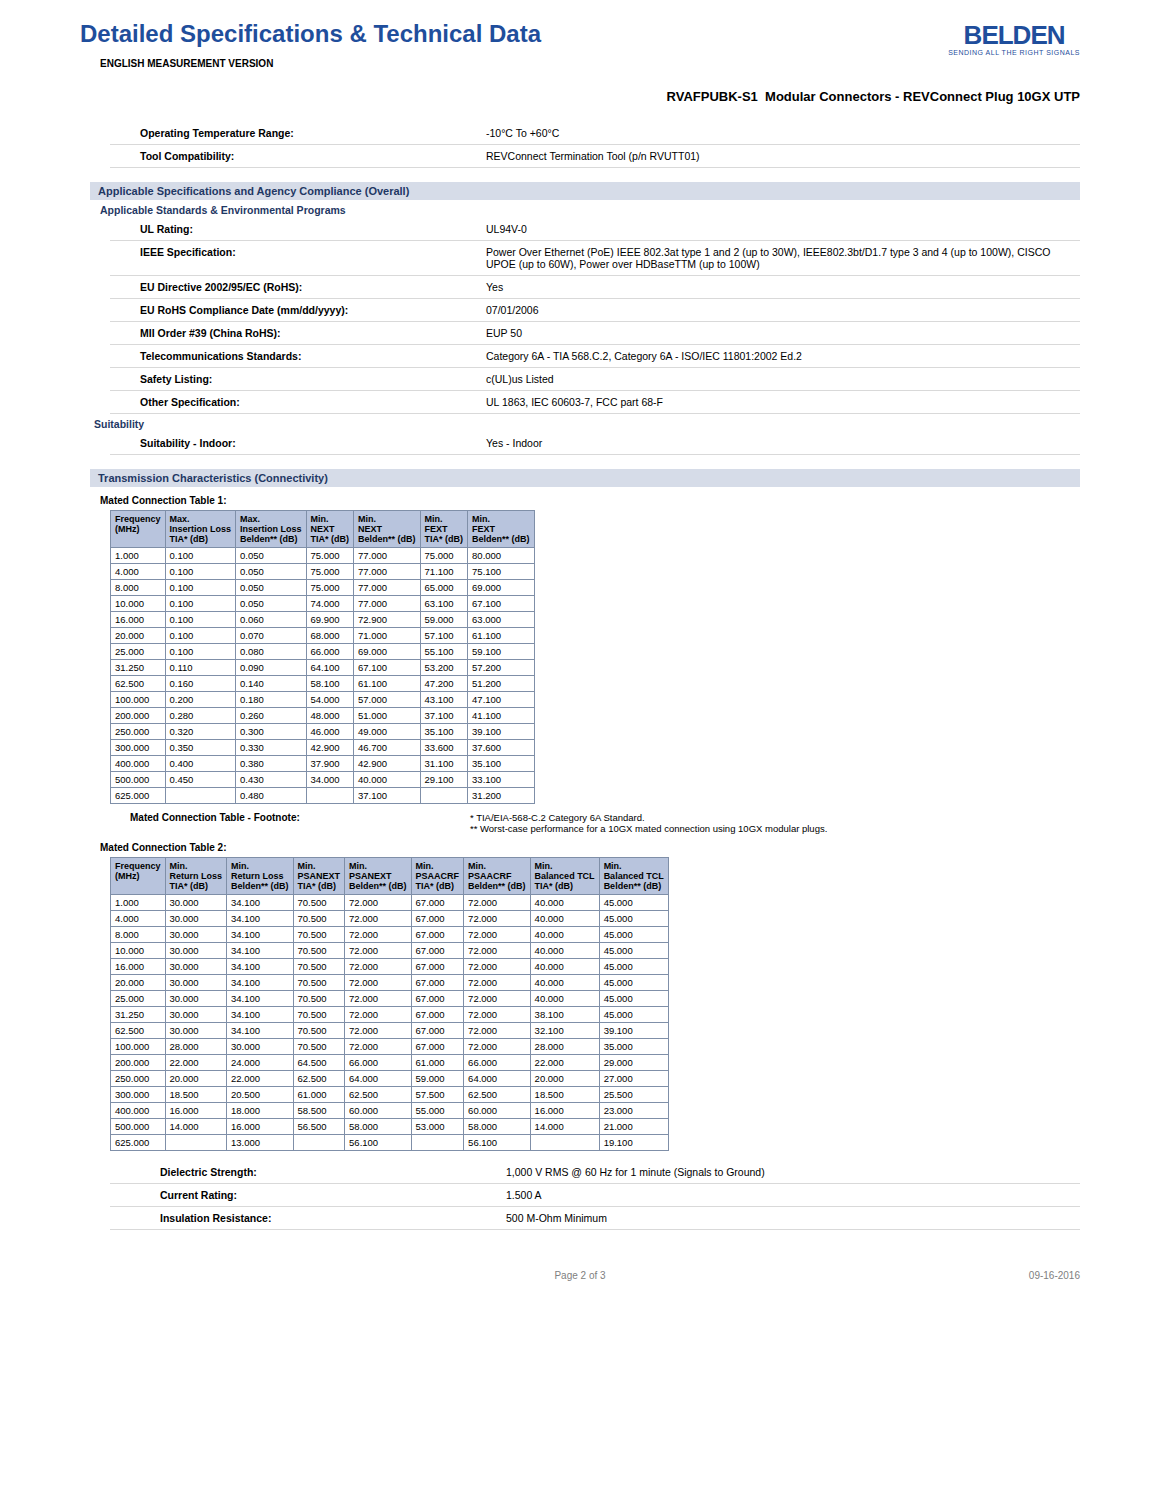Detailed Specifications & Technical Data
BELDEN
SENDING ALL THE RIGHT SIGNALS
ENGLISH MEASUREMENT VERSION
RVAFPUBK-S1 Modular Connectors - REVConnect Plug 10GX UTP
| Operating Temperature Range: | -10°C To +60°C |
| Tool Compatibility: | REVConnect Termination Tool (p/n RVUTT01) |
Applicable Specifications and Agency Compliance (Overall)
Applicable Standards & Environmental Programs
| UL Rating: | UL94V-0 |
| IEEE Specification: | Power Over Ethernet (PoE) IEEE 802.3at type 1 and 2 (up to 30W), IEEE802.3bt/D1.7 type 3 and 4 (up to 100W), CISCO UPOE (up to 60W), Power over HDBaseTTM (up to 100W) |
| EU Directive 2002/95/EC (RoHS): | Yes |
| EU RoHS Compliance Date (mm/dd/yyyy): | 07/01/2006 |
| MII Order #39 (China RoHS): | EUP 50 |
| Telecommunications Standards: | Category 6A - TIA 568.C.2, Category 6A - ISO/IEC 11801:2002 Ed.2 |
| Safety Listing: | c(UL)us Listed |
| Other Specification: | UL 1863, IEC 60603-7, FCC part 68-F |
Suitability
| Suitability - Indoor: | Yes - Indoor |
Transmission Characteristics (Connectivity)
Mated Connection Table 1:
| Frequency (MHz) | Max. Insertion Loss TIA* (dB) | Max. Insertion Loss Belden** (dB) | Min. NEXT TIA* (dB) | Min. NEXT Belden** (dB) | Min. FEXT TIA* (dB) | Min. FEXT Belden** (dB) |
| --- | --- | --- | --- | --- | --- | --- |
| 1.000 | 0.100 | 0.050 | 75.000 | 77.000 | 75.000 | 80.000 |
| 4.000 | 0.100 | 0.050 | 75.000 | 77.000 | 71.100 | 75.100 |
| 8.000 | 0.100 | 0.050 | 75.000 | 77.000 | 65.000 | 69.000 |
| 10.000 | 0.100 | 0.050 | 74.000 | 77.000 | 63.100 | 67.100 |
| 16.000 | 0.100 | 0.060 | 69.900 | 72.900 | 59.000 | 63.000 |
| 20.000 | 0.100 | 0.070 | 68.000 | 71.000 | 57.100 | 61.100 |
| 25.000 | 0.100 | 0.080 | 66.000 | 69.000 | 55.100 | 59.100 |
| 31.250 | 0.110 | 0.090 | 64.100 | 67.100 | 53.200 | 57.200 |
| 62.500 | 0.160 | 0.140 | 58.100 | 61.100 | 47.200 | 51.200 |
| 100.000 | 0.200 | 0.180 | 54.000 | 57.000 | 43.100 | 47.100 |
| 200.000 | 0.280 | 0.260 | 48.000 | 51.000 | 37.100 | 41.100 |
| 250.000 | 0.320 | 0.300 | 46.000 | 49.000 | 35.100 | 39.100 |
| 300.000 | 0.350 | 0.330 | 42.900 | 46.700 | 33.600 | 37.600 |
| 400.000 | 0.400 | 0.380 | 37.900 | 42.900 | 31.100 | 35.100 |
| 500.000 | 0.450 | 0.430 | 34.000 | 40.000 | 29.100 | 33.100 |
| 625.000 | | 0.480 | | 37.100 | | 31.200 |
Mated Connection Table - Footnote:
* TIA/EIA-568-C.2 Category 6A Standard.
** Worst-case performance for a 10GX mated connection using 10GX modular plugs.
Mated Connection Table 2:
| Frequency (MHz) | Min. Return Loss TIA* (dB) | Min. Return Loss Belden** (dB) | Min. PSANEXT TIA* (dB) | Min. PSANEXT Belden** (dB) | Min. PSAACRF TIA* (dB) | Min. PSAACRF Belden** (dB) | Min. Balanced TCL TIA* (dB) | Min. Balanced TCL Belden** (dB) |
| --- | --- | --- | --- | --- | --- | --- | --- | --- |
| 1.000 | 30.000 | 34.100 | 70.500 | 72.000 | 67.000 | 72.000 | 40.000 | 45.000 |
| 4.000 | 30.000 | 34.100 | 70.500 | 72.000 | 67.000 | 72.000 | 40.000 | 45.000 |
| 8.000 | 30.000 | 34.100 | 70.500 | 72.000 | 67.000 | 72.000 | 40.000 | 45.000 |
| 10.000 | 30.000 | 34.100 | 70.500 | 72.000 | 67.000 | 72.000 | 40.000 | 45.000 |
| 16.000 | 30.000 | 34.100 | 70.500 | 72.000 | 67.000 | 72.000 | 40.000 | 45.000 |
| 20.000 | 30.000 | 34.100 | 70.500 | 72.000 | 67.000 | 72.000 | 40.000 | 45.000 |
| 25.000 | 30.000 | 34.100 | 70.500 | 72.000 | 67.000 | 72.000 | 40.000 | 45.000 |
| 31.250 | 30.000 | 34.100 | 70.500 | 72.000 | 67.000 | 72.000 | 38.100 | 45.000 |
| 62.500 | 30.000 | 34.100 | 70.500 | 72.000 | 67.000 | 72.000 | 32.100 | 39.100 |
| 100.000 | 28.000 | 30.000 | 70.500 | 72.000 | 67.000 | 72.000 | 28.000 | 35.000 |
| 200.000 | 22.000 | 24.000 | 64.500 | 66.000 | 61.000 | 66.000 | 22.000 | 29.000 |
| 250.000 | 20.000 | 22.000 | 62.500 | 64.000 | 59.000 | 64.000 | 20.000 | 27.000 |
| 300.000 | 18.500 | 20.500 | 61.000 | 62.500 | 57.500 | 62.500 | 18.500 | 25.500 |
| 400.000 | 16.000 | 18.000 | 58.500 | 60.000 | 55.000 | 60.000 | 16.000 | 23.000 |
| 500.000 | 14.000 | 16.000 | 56.500 | 58.000 | 53.000 | 58.000 | 14.000 | 21.000 |
| 625.000 | | 13.000 | | 56.100 | | 56.100 | | 19.100 |
| Dielectric Strength: | 1,000 V RMS @ 60 Hz for 1 minute (Signals to Ground) |
| Current Rating: | 1.500 A |
| Insulation Resistance: | 500 M-Ohm Minimum |
Page 2 of 3
09-16-2016